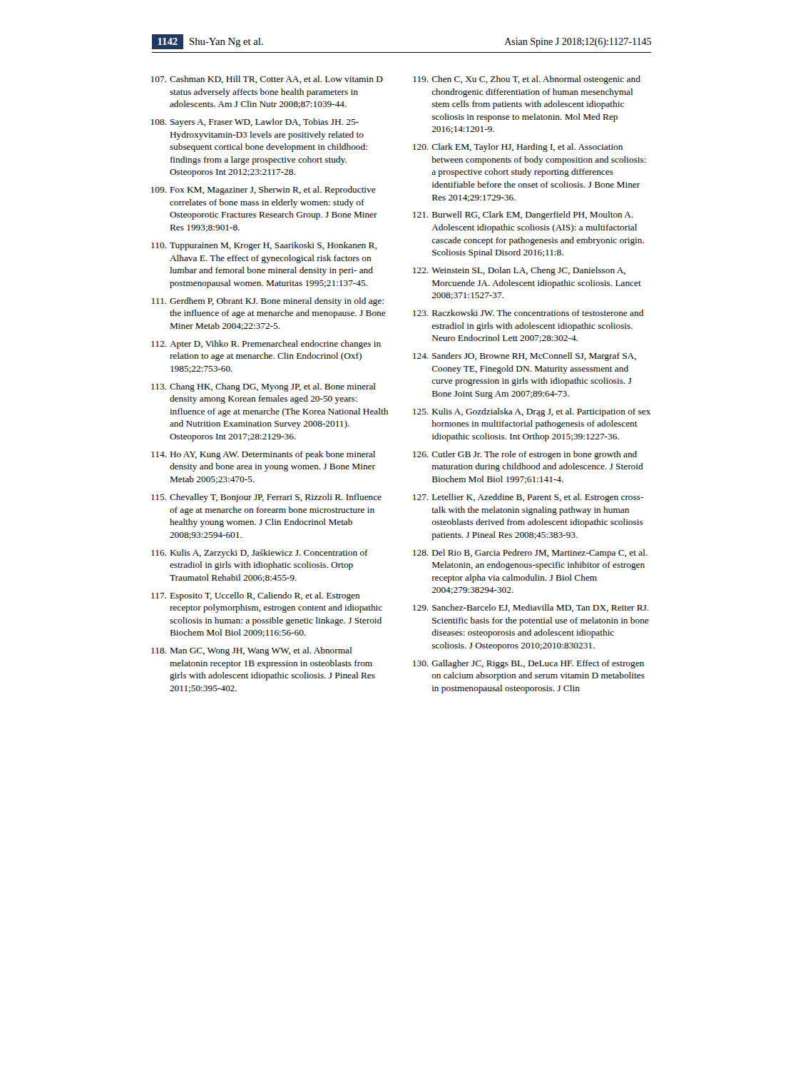1142 Shu-Yan Ng et al.
Asian Spine J 2018;12(6):1127-1145
107. Cashman KD, Hill TR, Cotter AA, et al. Low vitamin D status adversely affects bone health parameters in adolescents. Am J Clin Nutr 2008;87:1039-44.
108. Sayers A, Fraser WD, Lawlor DA, Tobias JH. 25-Hydroxyvitamin-D3 levels are positively related to subsequent cortical bone development in childhood: findings from a large prospective cohort study. Osteoporos Int 2012;23:2117-28.
109. Fox KM, Magaziner J, Sherwin R, et al. Reproductive correlates of bone mass in elderly women: study of Osteoporotic Fractures Research Group. J Bone Miner Res 1993;8:901-8.
110. Tuppurainen M, Kroger H, Saarikoski S, Honkanen R, Alhava E. The effect of gynecological risk factors on lumbar and femoral bone mineral density in peri- and postmenopausal women. Maturitas 1995;21:137-45.
111. Gerdhem P, Obrant KJ. Bone mineral density in old age: the influence of age at menarche and menopause. J Bone Miner Metab 2004;22:372-5.
112. Apter D, Vihko R. Premenarcheal endocrine changes in relation to age at menarche. Clin Endocrinol (Oxf) 1985;22:753-60.
113. Chang HK, Chang DG, Myong JP, et al. Bone mineral density among Korean females aged 20-50 years: influence of age at menarche (The Korea National Health and Nutrition Examination Survey 2008-2011). Osteoporos Int 2017;28:2129-36.
114. Ho AY, Kung AW. Determinants of peak bone mineral density and bone area in young women. J Bone Miner Metab 2005;23:470-5.
115. Chevalley T, Bonjour JP, Ferrari S, Rizzoli R. Influence of age at menarche on forearm bone microstructure in healthy young women. J Clin Endocrinol Metab 2008;93:2594-601.
116. Kulis A, Zarzycki D, Jaśkiewicz J. Concentration of estradiol in girls with idiophatic scoliosis. Ortop Traumatol Rehabil 2006;8:455-9.
117. Esposito T, Uccello R, Caliendo R, et al. Estrogen receptor polymorphism, estrogen content and idiopathic scoliosis in human: a possible genetic linkage. J Steroid Biochem Mol Biol 2009;116:56-60.
118. Man GC, Wong JH, Wang WW, et al. Abnormal melatonin receptor 1B expression in osteoblasts from girls with adolescent idiopathic scoliosis. J Pineal Res 2011;50:395-402.
119. Chen C, Xu C, Zhou T, et al. Abnormal osteogenic and chondrogenic differentiation of human mesenchymal stem cells from patients with adolescent idiopathic scoliosis in response to melatonin. Mol Med Rep 2016;14:1201-9.
120. Clark EM, Taylor HJ, Harding I, et al. Association between components of body composition and scoliosis: a prospective cohort study reporting differences identifiable before the onset of scoliosis. J Bone Miner Res 2014;29:1729-36.
121. Burwell RG, Clark EM, Dangerfield PH, Moulton A. Adolescent idiopathic scoliosis (AIS): a multifactorial cascade concept for pathogenesis and embryonic origin. Scoliosis Spinal Disord 2016;11:8.
122. Weinstein SL, Dolan LA, Cheng JC, Danielsson A, Morcuende JA. Adolescent idiopathic scoliosis. Lancet 2008;371:1527-37.
123. Raczkowski JW. The concentrations of testosterone and estradiol in girls with adolescent idiopathic scoliosis. Neuro Endocrinol Lett 2007;28:302-4.
124. Sanders JO, Browne RH, McConnell SJ, Margraf SA, Cooney TE, Finegold DN. Maturity assessment and curve progression in girls with idiopathic scoliosis. J Bone Joint Surg Am 2007;89:64-73.
125. Kulis A, Gozdzialska A, Drąg J, et al. Participation of sex hormones in multifactorial pathogenesis of adolescent idiopathic scoliosis. Int Orthop 2015;39:1227-36.
126. Cutler GB Jr. The role of estrogen in bone growth and maturation during childhood and adolescence. J Steroid Biochem Mol Biol 1997;61:141-4.
127. Letellier K, Azeddine B, Parent S, et al. Estrogen cross-talk with the melatonin signaling pathway in human osteoblasts derived from adolescent idiopathic scoliosis patients. J Pineal Res 2008;45:383-93.
128. Del Rio B, Garcia Pedrero JM, Martinez-Campa C, et al. Melatonin, an endogenous-specific inhibitor of estrogen receptor alpha via calmodulin. J Biol Chem 2004;279:38294-302.
129. Sanchez-Barcelo EJ, Mediavilla MD, Tan DX, Reiter RJ. Scientific basis for the potential use of melatonin in bone diseases: osteoporosis and adolescent idiopathic scoliosis. J Osteoporos 2010;2010:830231.
130. Gallagher JC, Riggs BL, DeLuca HF. Effect of estrogen on calcium absorption and serum vitamin D metabolites in postmenopausal osteoporosis. J Clin